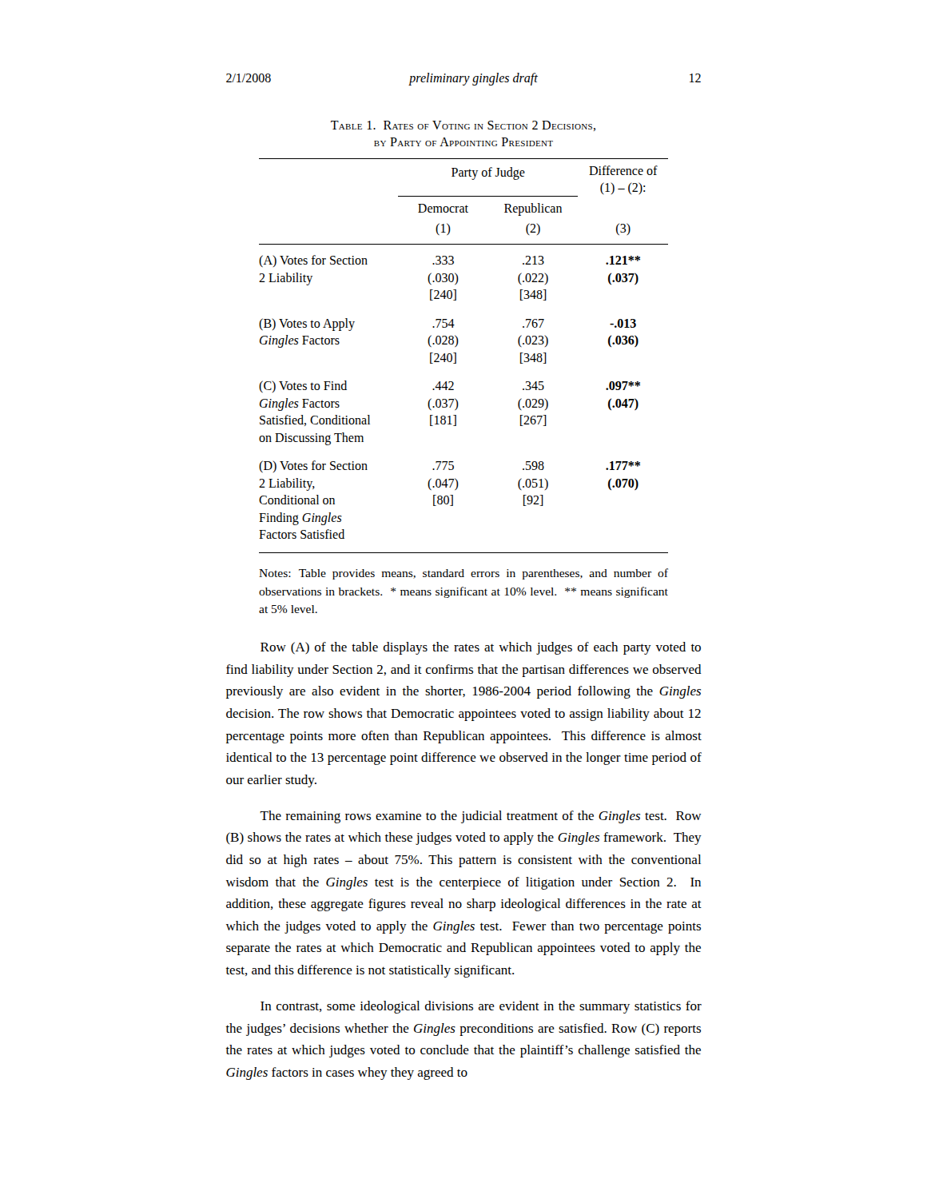2/1/2008 preliminary gingles draft 12
Table 1. Rates of Voting in Section 2 Decisions,
by Party of Appointing President
| | Party of Judge | Difference of (1) – (2): |
| | Democrat | Republican | |
| | (1) | (2) | (3) |
| (A) Votes for Section 2 Liability | .333 (.030) [240] | .213 (.022) [348] | .121** (.037) |
| (B) Votes to Apply Gingles Factors | .754 (.028) [240] | .767 (.023) [348] | -.013 (.036) |
| (C) Votes to Find Gingles Factors Satisfied, Conditional on Discussing Them | .442 (.037) [181] | .345 (.029) [267] | .097** (.047) |
| (D) Votes for Section 2 Liability, Conditional on Finding Gingles Factors Satisfied | .775 (.047) [80] | .598 (.051) [92] | .177** (.070) |
Notes: Table provides means, standard errors in parentheses, and number of observations in brackets. * means significant at 10% level. ** means significant at 5% level.
Row (A) of the table displays the rates at which judges of each party voted to find liability under Section 2, and it confirms that the partisan differences we observed previously are also evident in the shorter, 1986-2004 period following the Gingles decision. The row shows that Democratic appointees voted to assign liability about 12 percentage points more often than Republican appointees. This difference is almost identical to the 13 percentage point difference we observed in the longer time period of our earlier study.
The remaining rows examine to the judicial treatment of the Gingles test. Row (B) shows the rates at which these judges voted to apply the Gingles framework. They did so at high rates – about 75%. This pattern is consistent with the conventional wisdom that the Gingles test is the centerpiece of litigation under Section 2. In addition, these aggregate figures reveal no sharp ideological differences in the rate at which the judges voted to apply the Gingles test. Fewer than two percentage points separate the rates at which Democratic and Republican appointees voted to apply the test, and this difference is not statistically significant.
In contrast, some ideological divisions are evident in the summary statistics for the judges’ decisions whether the Gingles preconditions are satisfied. Row (C) reports the rates at which judges voted to conclude that the plaintiff’s challenge satisfied the Gingles factors in cases whey they agreed to